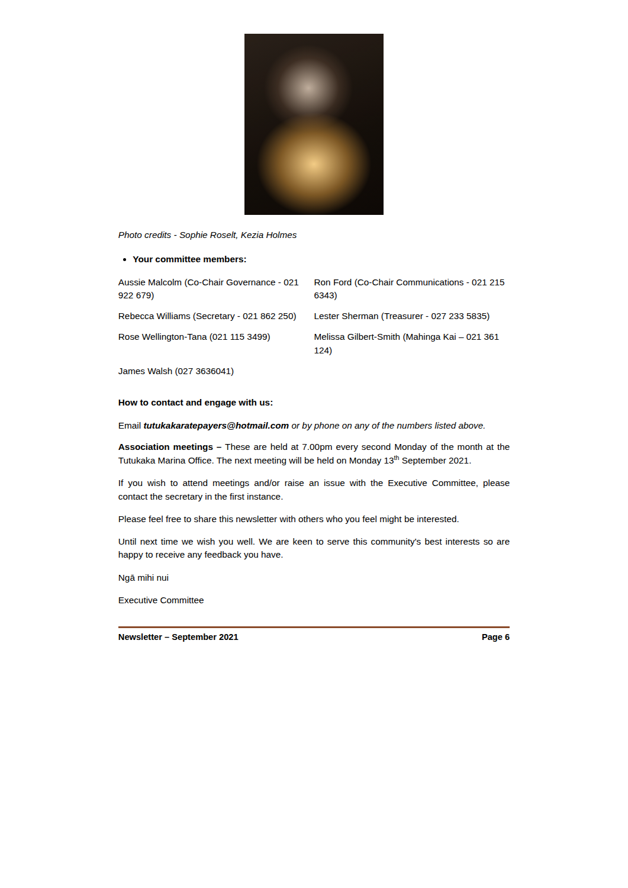Photo credits - Sophie Roselt, Kezia Holmes
Your committee members:
| Aussie Malcolm (Co-Chair Governance - 021 922 679) | Ron Ford (Co-Chair Communications - 021 215 6343) |
| Rebecca Williams (Secretary - 021 862 250) | Lester Sherman (Treasurer - 027 233 5835) |
| Rose Wellington-Tana (021 115 3499) | Melissa Gilbert-Smith (Mahinga Kai – 021 361 124) |
| James Walsh (027 3636041) | |
How to contact and engage with us:
Email tutukakaratepayers@hotmail.com or by phone on any of the numbers listed above.
Association meetings – These are held at 7.00pm every second Monday of the month at the Tutukaka Marina Office. The next meeting will be held on Monday 13th September 2021.
If you wish to attend meetings and/or raise an issue with the Executive Committee, please contact the secretary in the first instance.
Please feel free to share this newsletter with others who you feel might be interested.
Until next time we wish you well. We are keen to serve this community's best interests so are happy to receive any feedback you have.
Ngā mihi nui
Executive Committee
Newsletter – September 2021 Page 6